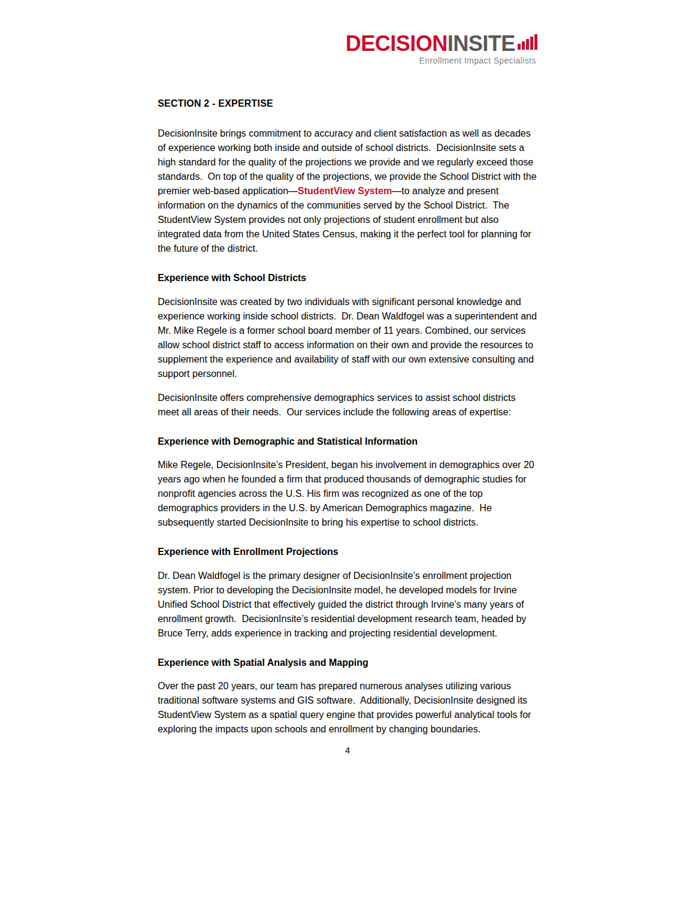DECISION INSITE
Enrollment Impact Specialists
SECTION 2 - EXPERTISE
DecisionInsite brings commitment to accuracy and client satisfaction as well as decades of experience working both inside and outside of school districts. DecisionInsite sets a high standard for the quality of the projections we provide and we regularly exceed those standards. On top of the quality of the projections, we provide the School District with the premier web-based application—StudentView System—to analyze and present information on the dynamics of the communities served by the School District. The StudentView System provides not only projections of student enrollment but also integrated data from the United States Census, making it the perfect tool for planning for the future of the district.
Experience with School Districts
DecisionInsite was created by two individuals with significant personal knowledge and experience working inside school districts. Dr. Dean Waldfogel was a superintendent and Mr. Mike Regele is a former school board member of 11 years. Combined, our services allow school district staff to access information on their own and provide the resources to supplement the experience and availability of staff with our own extensive consulting and support personnel.
DecisionInsite offers comprehensive demographics services to assist school districts meet all areas of their needs. Our services include the following areas of expertise:
Experience with Demographic and Statistical Information
Mike Regele, DecisionInsite’s President, began his involvement in demographics over 20 years ago when he founded a firm that produced thousands of demographic studies for nonprofit agencies across the U.S. His firm was recognized as one of the top demographics providers in the U.S. by American Demographics magazine. He subsequently started DecisionInsite to bring his expertise to school districts.
Experience with Enrollment Projections
Dr. Dean Waldfogel is the primary designer of DecisionInsite’s enrollment projection system. Prior to developing the DecisionInsite model, he developed models for Irvine Unified School District that effectively guided the district through Irvine’s many years of enrollment growth. DecisionInsite’s residential development research team, headed by Bruce Terry, adds experience in tracking and projecting residential development.
Experience with Spatial Analysis and Mapping
Over the past 20 years, our team has prepared numerous analyses utilizing various traditional software systems and GIS software. Additionally, DecisionInsite designed its StudentView System as a spatial query engine that provides powerful analytical tools for exploring the impacts upon schools and enrollment by changing boundaries.
4